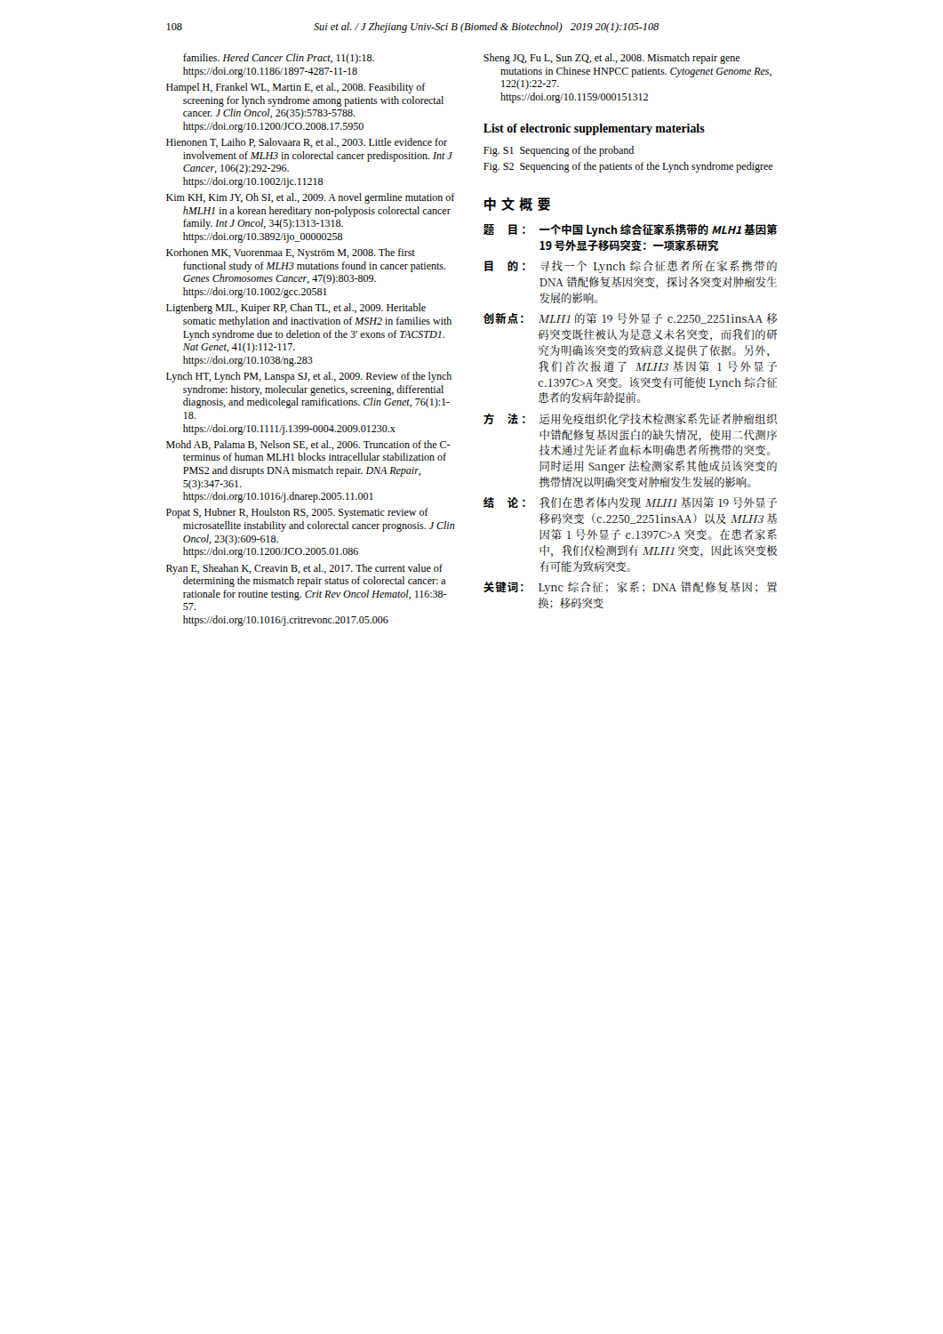108 Sui et al. / J Zhejiang Univ-Sci B (Biomed & Biotechnol) 2019 20(1):105-108
families. Hered Cancer Clin Pract, 11(1):18.
https://doi.org/10.1186/1897-4287-11-18
Hampel H, Frankel WL, Martin E, et al., 2008. Feasibility of screening for lynch syndrome among patients with colorectal cancer. J Clin Oncol, 26(35):5783-5788.
https://doi.org/10.1200/JCO.2008.17.5950
Hienonen T, Laiho P, Salovaara R, et al., 2003. Little evidence for involvement of MLH3 in colorectal cancer predisposition. Int J Cancer, 106(2):292-296.
https://doi.org/10.1002/ijc.11218
Kim KH, Kim JY, Oh SI, et al., 2009. A novel germline mutation of hMLH1 in a korean hereditary non-polyposis colorectal cancer family. Int J Oncol, 34(5):1313-1318.
https://doi.org/10.3892/ijo_00000258
Korhonen MK, Vuorenmaa E, Nyström M, 2008. The first functional study of MLH3 mutations found in cancer patients. Genes Chromosomes Cancer, 47(9):803-809.
https://doi.org/10.1002/gcc.20581
Ligtenberg MJL, Kuiper RP, Chan TL, et al., 2009. Heritable somatic methylation and inactivation of MSH2 in families with Lynch syndrome due to deletion of the 3' exons of TACSTD1. Nat Genet, 41(1):112-117.
https://doi.org/10.1038/ng.283
Lynch HT, Lynch PM, Lanspa SJ, et al., 2009. Review of the lynch syndrome: history, molecular genetics, screening, differential diagnosis, and medicolegal ramifications. Clin Genet, 76(1):1-18.
https://doi.org/10.1111/j.1399-0004.2009.01230.x
Mohd AB, Palama B, Nelson SE, et al., 2006. Truncation of the C-terminus of human MLH1 blocks intracellular stabilization of PMS2 and disrupts DNA mismatch repair. DNA Repair, 5(3):347-361.
https://doi.org/10.1016/j.dnarep.2005.11.001
Popat S, Hubner R, Houlston RS, 2005. Systematic review of microsatellite instability and colorectal cancer prognosis. J Clin Oncol, 23(3):609-618.
https://doi.org/10.1200/JCO.2005.01.086
Ryan E, Sheahan K, Creavin B, et al., 2017. The current value of determining the mismatch repair status of colorectal cancer: a rationale for routine testing. Crit Rev Oncol Hematol, 116:38-57.
https://doi.org/10.1016/j.critrevonc.2017.05.006
Sheng JQ, Fu L, Sun ZQ, et al., 2008. Mismatch repair gene mutations in Chinese HNPCC patients. Cytogenet Genome Res, 122(1):22-27.
https://doi.org/10.1159/000151312
List of electronic supplementary materials
Fig. S1 Sequencing of the proband
Fig. S2 Sequencing of the patients of the Lynch syndrome pedigree
中文概要
题 目：
一个中国 Lynch 综合征家系携带的 MLH1 基因第 19 号外显子移码突变：一项家系研究
目 的：
寻找一个 Lynch 综合征患者所在家系携带的 DNA 错配修复基因突变，探讨各突变对肿瘤发生发展的影响。
创新点：
MLH1 的第 19 号外显子 c.2250_2251insAA 移码突变既往被认为是意义未名突变，而我们的研究为明确该突变的致病意义提供了依据。另外，我们首次报道了 MLH3 基因第 1 号外显子 c.1397C>A 突变。该突变有可能使 Lynch 综合征患者的发病年龄提前。
方 法：
运用免疫组织化学技术检测家系先证者肿瘤组织中错配修复基因蛋白的缺失情况，使用二代测序技术通过先证者血标本明确患者所携带的突变。同时运用 Sanger 法检测家系其他成员该突变的携带情况以明确突变对肿瘤发生发展的影响。
结 论：
我们在患者体内发现 MLH1 基因第 19 号外显子移码突变（c.2250_2251insAA）以及 MLH3 基因第 1 号外显子 c.1397C>A 突变。在患者家系中，我们仅检测到有 MLH1 突变，因此该突变极有可能为致病突变。
关键词：
Lync 综合征；家系；DNA 错配修复基因；置换；移码突变